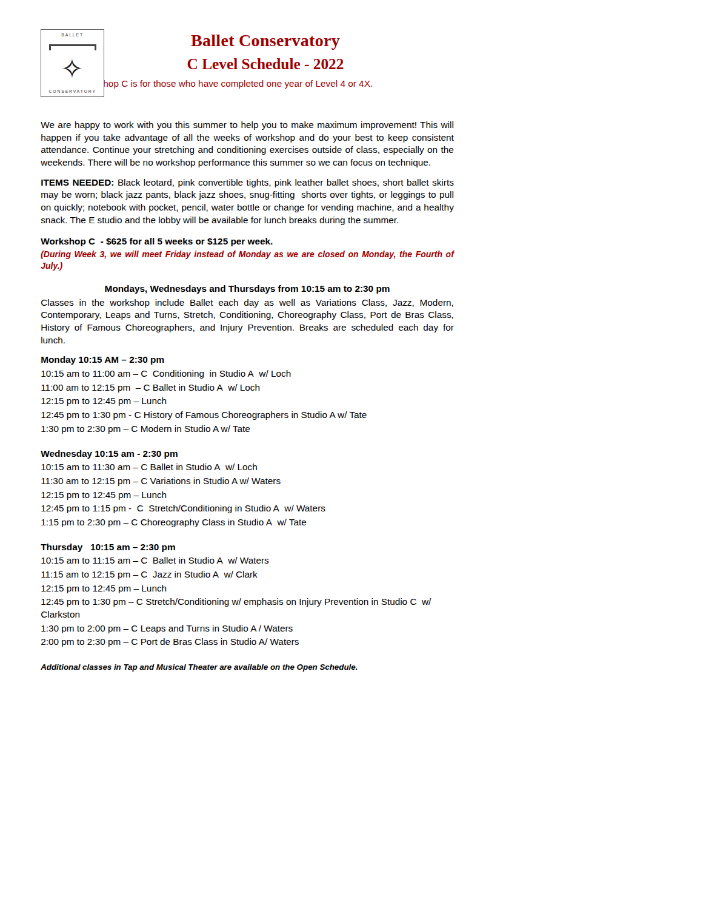BALLET
✧
CONSERVATORY
Ballet Conservatory
C Level Schedule - 2022
Workshop C is for those who have completed one year of Level 4 or 4X.
We are happy to work with you this summer to help you to make maximum improvement! This will happen if you take advantage of all the weeks of workshop and do your best to keep consistent attendance. Continue your stretching and conditioning exercises outside of class, especially on the weekends. There will be no workshop performance this summer so we can focus on technique.
ITEMS NEEDED: Black leotard, pink convertible tights, pink leather ballet shoes, short ballet skirts may be worn; black jazz pants, black jazz shoes, snug-fitting shorts over tights, or leggings to pull on quickly; notebook with pocket, pencil, water bottle or change for vending machine, and a healthy snack. The E studio and the lobby will be available for lunch breaks during the summer.
Workshop C - $625 for all 5 weeks or $125 per week.
(During Week 3, we will meet Friday instead of Monday as we are closed on Monday, the Fourth of July.)
Mondays, Wednesdays and Thursdays from 10:15 am to 2:30 pm
Classes in the workshop include Ballet each day as well as Variations Class, Jazz, Modern, Contemporary, Leaps and Turns, Stretch, Conditioning, Choreography Class, Port de Bras Class, History of Famous Choreographers, and Injury Prevention. Breaks are scheduled each day for lunch.
Monday 10:15 AM – 2:30 pm
10:15 am to 11:00 am – C Conditioning in Studio A w/ Loch
11:00 am to 12:15 pm – C Ballet in Studio A w/ Loch
12:15 pm to 12:45 pm – Lunch
12:45 pm to 1:30 pm - C History of Famous Choreographers in Studio A w/ Tate
1:30 pm to 2:30 pm – C Modern in Studio A w/ Tate
Wednesday 10:15 am - 2:30 pm
10:15 am to 11:30 am – C Ballet in Studio A w/ Loch
11:30 am to 12:15 pm – C Variations in Studio A w/ Waters
12:15 pm to 12:45 pm – Lunch
12:45 pm to 1:15 pm - C Stretch/Conditioning in Studio A w/ Waters
1:15 pm to 2:30 pm – C Choreography Class in Studio A w/ Tate
Thursday 10:15 am – 2:30 pm
10:15 am to 11:15 am – C Ballet in Studio A w/ Waters
11:15 am to 12:15 pm – C Jazz in Studio A w/ Clark
12:15 pm to 12:45 pm – Lunch
12:45 pm to 1:30 pm – C Stretch/Conditioning w/ emphasis on Injury Prevention in Studio C w/ Clarkston
1:30 pm to 2:00 pm – C Leaps and Turns in Studio A / Waters
2:00 pm to 2:30 pm – C Port de Bras Class in Studio A/ Waters
Additional classes in Tap and Musical Theater are available on the Open Schedule.